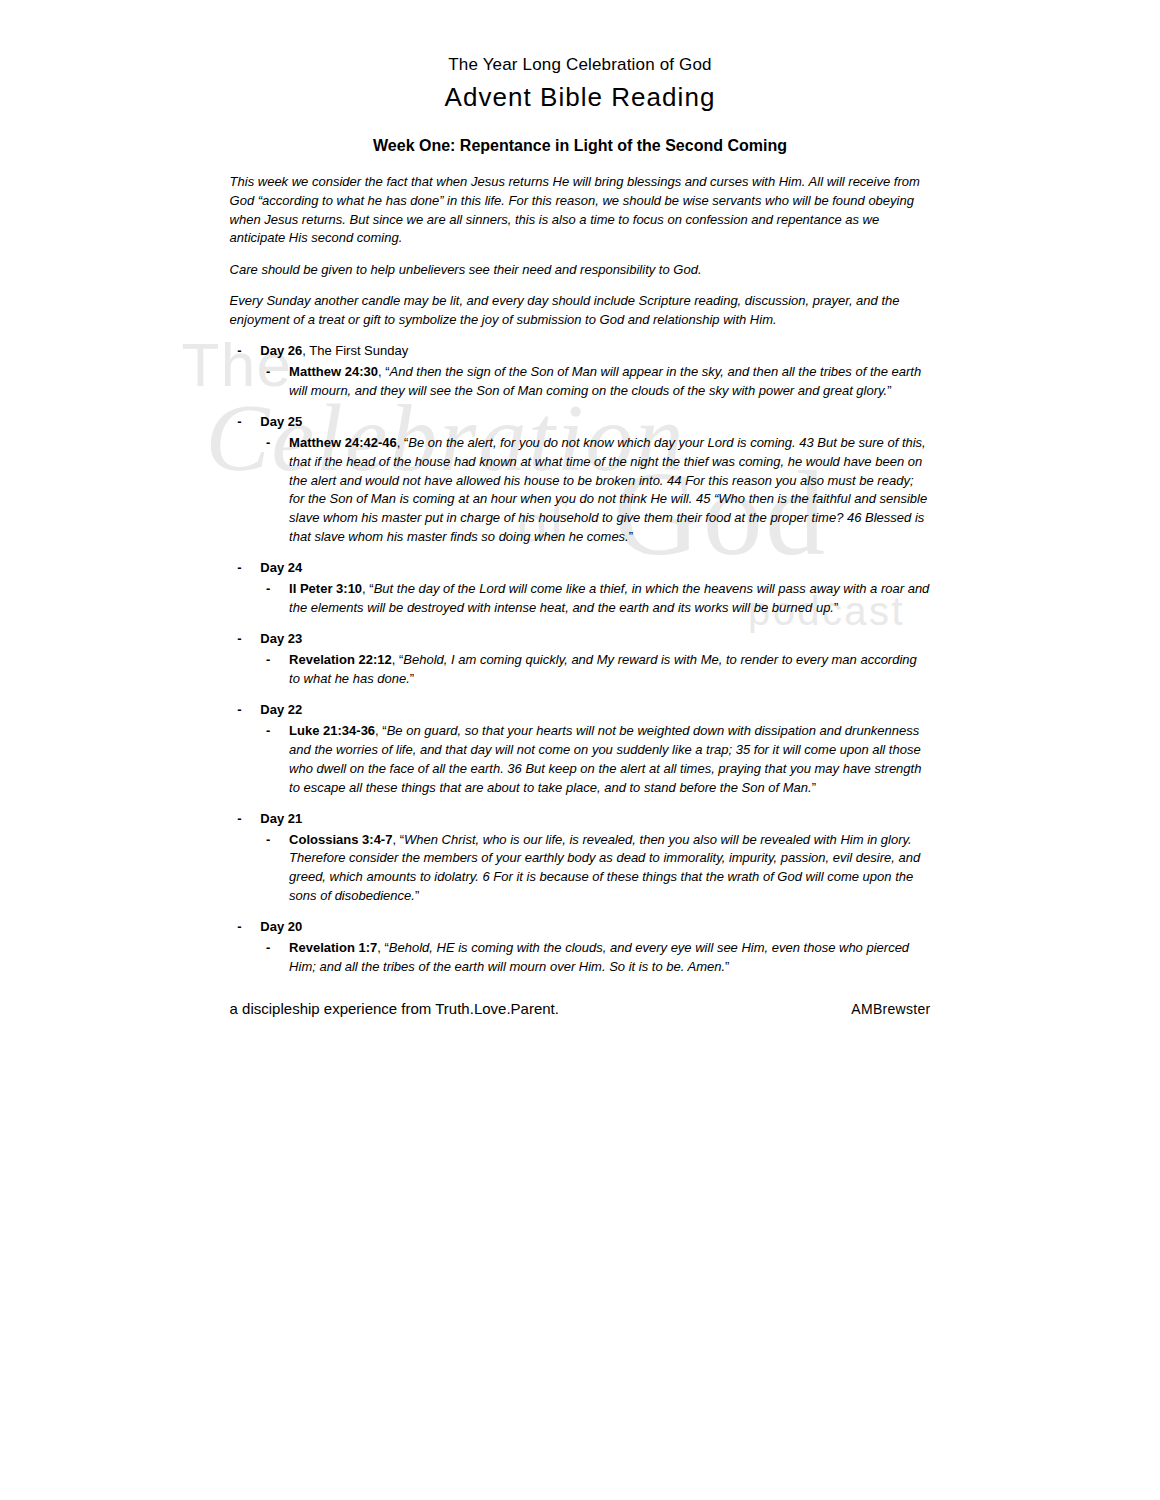The
Celebration
of
God
podcast
The Year Long Celebration of God
Advent Bible Reading
Week One: Repentance in Light of the Second Coming
This week we consider the fact that when Jesus returns He will bring blessings and curses with Him. All will receive from God “according to what he has done” in this life. For this reason, we should be wise servants who will be found obeying when Jesus returns. But since we are all sinners, this is also a time to focus on confession and repentance as we anticipate His second coming.
Care should be given to help unbelievers see their need and responsibility to God.
Every Sunday another candle may be lit, and every day should include Scripture reading, discussion, prayer, and the enjoyment of a treat or gift to symbolize the joy of submission to God and relationship with Him.
Day 26, The First Sunday
Matthew 24:30, “And then the sign of the Son of Man will appear in the sky, and then all the tribes of the earth will mourn, and they will see the Son of Man coming on the clouds of the sky with power and great glory.”
Day 25
Matthew 24:42-46, “Be on the alert, for you do not know which day your Lord is coming. 43 But be sure of this, that if the head of the house had known at what time of the night the thief was coming, he would have been on the alert and would not have allowed his house to be broken into. 44 For this reason you also must be ready; for the Son of Man is coming at an hour when you do not think He will. 45 “Who then is the faithful and sensible slave whom his master put in charge of his household to give them their food at the proper time? 46 Blessed is that slave whom his master finds so doing when he comes.”
Day 24
II Peter 3:10, “But the day of the Lord will come like a thief, in which the heavens will pass away with a roar and the elements will be destroyed with intense heat, and the earth and its works will be burned up.”
Day 23
Revelation 22:12, “Behold, I am coming quickly, and My reward is with Me, to render to every man according to what he has done.”
Day 22
Luke 21:34-36, “Be on guard, so that your hearts will not be weighted down with dissipation and drunkenness and the worries of life, and that day will not come on you suddenly like a trap; 35 for it will come upon all those who dwell on the face of all the earth. 36 But keep on the alert at all times, praying that you may have strength to escape all these things that are about to take place, and to stand before the Son of Man.”
Day 21
Colossians 3:4-7, “When Christ, who is our life, is revealed, then you also will be revealed with Him in glory. Therefore consider the members of your earthly body as dead to immorality, impurity, passion, evil desire, and greed, which amounts to idolatry. 6 For it is because of these things that the wrath of God will come upon the sons of disobedience.”
Day 20
Revelation 1:7, “Behold, HE is coming with the clouds, and every eye will see Him, even those who pierced Him; and all the tribes of the earth will mourn over Him. So it is to be. Amen.”
a discipleship experience from Truth.Love.Parent.
AMBrewster